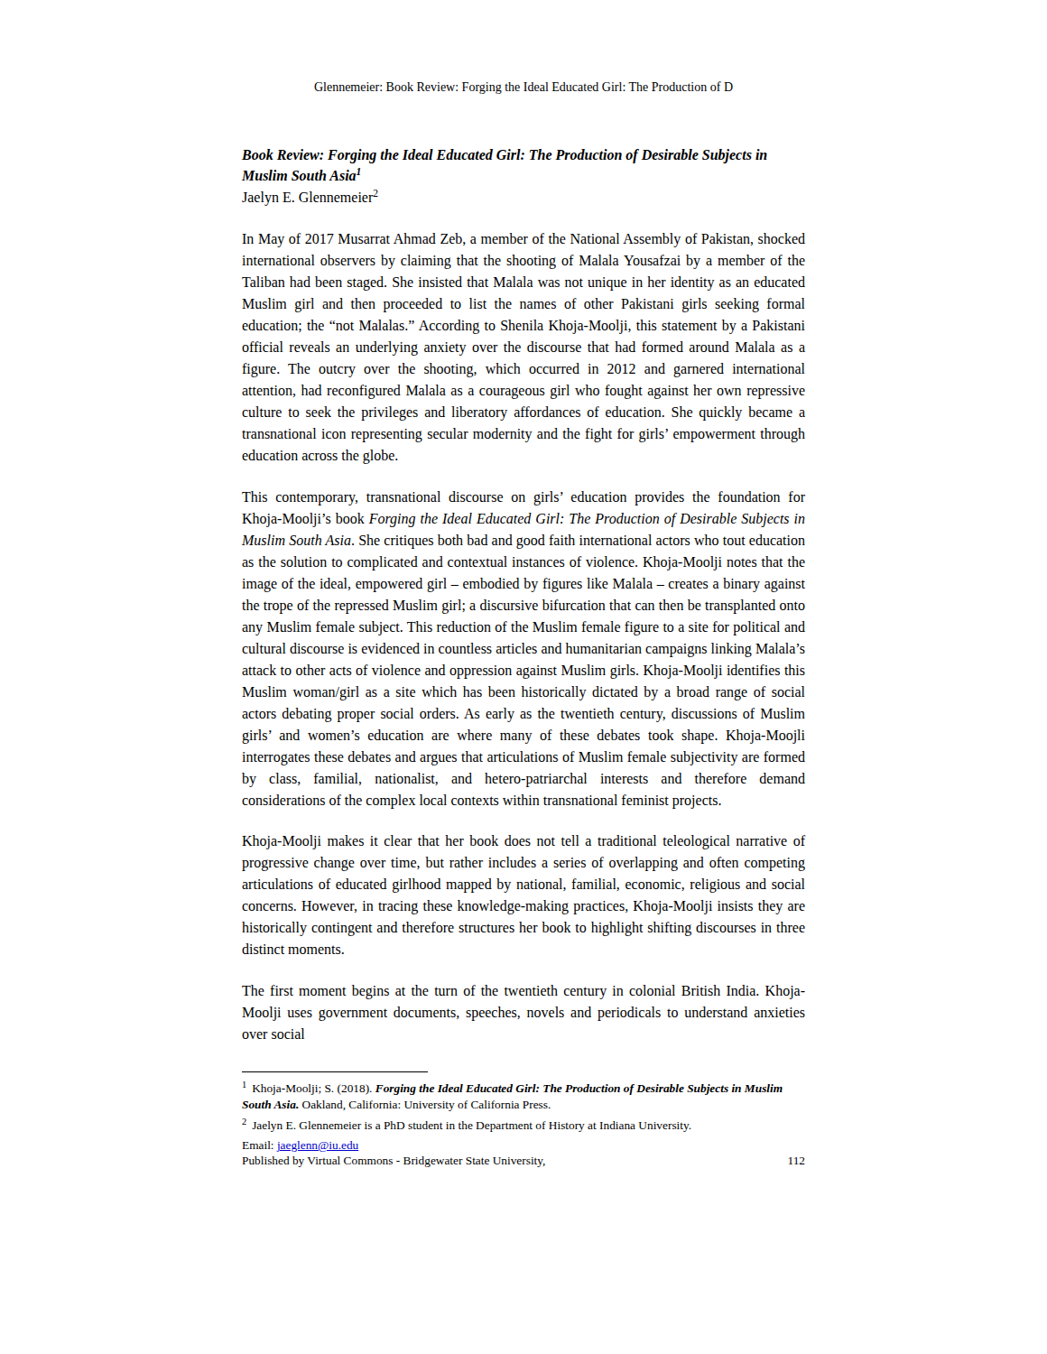Glennemeier: Book Review: Forging the Ideal Educated Girl: The Production of D
Book Review: Forging the Ideal Educated Girl: The Production of Desirable Subjects in Muslim South Asia1
Jaelyn E. Glennemeier2
In May of 2017 Musarrat Ahmad Zeb, a member of the National Assembly of Pakistan, shocked international observers by claiming that the shooting of Malala Yousafzai by a member of the Taliban had been staged. She insisted that Malala was not unique in her identity as an educated Muslim girl and then proceeded to list the names of other Pakistani girls seeking formal education; the “not Malalas.” According to Shenila Khoja-Moolji, this statement by a Pakistani official reveals an underlying anxiety over the discourse that had formed around Malala as a figure. The outcry over the shooting, which occurred in 2012 and garnered international attention, had reconfigured Malala as a courageous girl who fought against her own repressive culture to seek the privileges and liberatory affordances of education. She quickly became a transnational icon representing secular modernity and the fight for girls’ empowerment through education across the globe.
This contemporary, transnational discourse on girls’ education provides the foundation for Khoja-Moolji’s book Forging the Ideal Educated Girl: The Production of Desirable Subjects in Muslim South Asia. She critiques both bad and good faith international actors who tout education as the solution to complicated and contextual instances of violence. Khoja-Moolji notes that the image of the ideal, empowered girl – embodied by figures like Malala – creates a binary against the trope of the repressed Muslim girl; a discursive bifurcation that can then be transplanted onto any Muslim female subject. This reduction of the Muslim female figure to a site for political and cultural discourse is evidenced in countless articles and humanitarian campaigns linking Malala’s attack to other acts of violence and oppression against Muslim girls. Khoja-Moolji identifies this Muslim woman/girl as a site which has been historically dictated by a broad range of social actors debating proper social orders. As early as the twentieth century, discussions of Muslim girls’ and women’s education are where many of these debates took shape. Khoja-Moojli interrogates these debates and argues that articulations of Muslim female subjectivity are formed by class, familial, nationalist, and hetero-patriarchal interests and therefore demand considerations of the complex local contexts within transnational feminist projects.
Khoja-Moolji makes it clear that her book does not tell a traditional teleological narrative of progressive change over time, but rather includes a series of overlapping and often competing articulations of educated girlhood mapped by national, familial, economic, religious and social concerns. However, in tracing these knowledge-making practices, Khoja-Moolji insists they are historically contingent and therefore structures her book to highlight shifting discourses in three distinct moments.
The first moment begins at the turn of the twentieth century in colonial British India. Khoja-Moolji uses government documents, speeches, novels and periodicals to understand anxieties over social
1 Khoja-Moolji; S. (2018). Forging the Ideal Educated Girl: The Production of Desirable Subjects in Muslim South Asia. Oakland, California: University of California Press.
2 Jaelyn E. Glennemeier is a PhD student in the Department of History at Indiana University.
Email: jaeglenn@iu.edu
Published by Virtual Commons - Bridgewater State University,
112